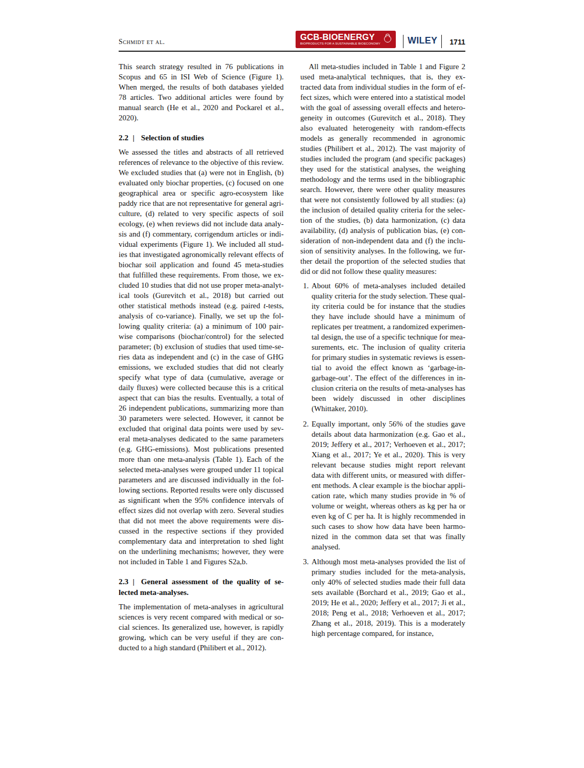Schmidt et al.
GCB-BIOENERGY Bioproducts for a Sustainable Bioeconomy
WILEY
1711
This search strategy resulted in 76 publications in Scopus and 65 in ISI Web of Science (Figure 1). When merged, the results of both databases yielded 78 articles. Two additional articles were found by manual search (He et al., 2020 and Pockarel et al., 2020).
2.2|Selection of studies
We assessed the titles and abstracts of all retrieved references of relevance to the objective of this review. We excluded studies that (a) were not in English, (b) evaluated only biochar properties, (c) focused on one geographical area or specific agro-ecosystem like paddy rice that are not representative for general agriculture, (d) related to very specific aspects of soil ecology, (e) when reviews did not include data analysis and (f) commentary, corrigendum articles or individual experiments (Figure 1). We included all studies that investigated agronomically relevant effects of biochar soil application and found 45 meta-studies that fulfilled these requirements. From those, we excluded 10 studies that did not use proper meta-analytical tools (Gurevitch et al., 2018) but carried out other statistical methods instead (e.g. paired t-tests, analysis of co-variance). Finally, we set up the following quality criteria: (a) a minimum of 100 pairwise comparisons (biochar/control) for the selected parameter; (b) exclusion of studies that used time-series data as independent and (c) in the case of GHG emissions, we excluded studies that did not clearly specify what type of data (cumulative, average or daily fluxes) were collected because this is a critical aspect that can bias the results. Eventually, a total of 26 independent publications, summarizing more than 30 parameters were selected. However, it cannot be excluded that original data points were used by several meta-analyses dedicated to the same parameters (e.g. GHG-emissions). Most publications presented more than one meta-analysis (Table 1). Each of the selected meta-analyses were grouped under 11 topical parameters and are discussed individually in the following sections. Reported results were only discussed as significant when the 95% confidence intervals of effect sizes did not overlap with zero. Several studies that did not meet the above requirements were discussed in the respective sections if they provided complementary data and interpretation to shed light on the underlining mechanisms; however, they were not included in Table 1 and Figures S2a,b.
2.3|General assessment of the quality of selected meta-analyses.
The implementation of meta-analyses in agricultural sciences is very recent compared with medical or social sciences. Its generalized use, however, is rapidly growing, which can be very useful if they are conducted to a high standard (Philibert et al., 2012).
All meta-studies included in Table 1 and Figure 2 used meta-analytical techniques, that is, they extracted data from individual studies in the form of effect sizes, which were entered into a statistical model with the goal of assessing overall effects and heterogeneity in outcomes (Gurevitch et al., 2018). They also evaluated heterogeneity with random-effects models as generally recommended in agronomic studies (Philibert et al., 2012). The vast majority of studies included the program (and specific packages) they used for the statistical analyses, the weighing methodology and the terms used in the bibliographic search. However, there were other quality measures that were not consistently followed by all studies: (a) the inclusion of detailed quality criteria for the selection of the studies, (b) data harmonization, (c) data availability, (d) analysis of publication bias, (e) consideration of non-independent data and (f) the inclusion of sensitivity analyses. In the following, we further detail the proportion of the selected studies that did or did not follow these quality measures:
About 60% of meta-analyses included detailed quality criteria for the study selection. These quality criteria could be for instance that the studies they have include should have a minimum of replicates per treatment, a randomized experimental design, the use of a specific technique for measurements, etc. The inclusion of quality criteria for primary studies in systematic reviews is essential to avoid the effect known as ‘garbage-in-garbage-out’. The effect of the differences in inclusion criteria on the results of meta-analyses has been widely discussed in other disciplines (Whittaker, 2010).
Equally important, only 56% of the studies gave details about data harmonization (e.g. Gao et al., 2019; Jeffery et al., 2017; Verhoeven et al., 2017; Xiang et al., 2017; Ye et al., 2020). This is very relevant because studies might report relevant data with different units, or measured with different methods. A clear example is the biochar application rate, which many studies provide in % of volume or weight, whereas others as kg per ha or even kg of C per ha. It is highly recommended in such cases to show how data have been harmonized in the common data set that was finally analysed.
Although most meta-analyses provided the list of primary studies included for the meta-analysis, only 40% of selected studies made their full data sets available (Borchard et al., 2019; Gao et al., 2019; He et al., 2020; Jeffery et al., 2017; Ji et al., 2018; Peng et al., 2018; Verhoeven et al., 2017; Zhang et al., 2018, 2019). This is a moderately high percentage compared, for instance,